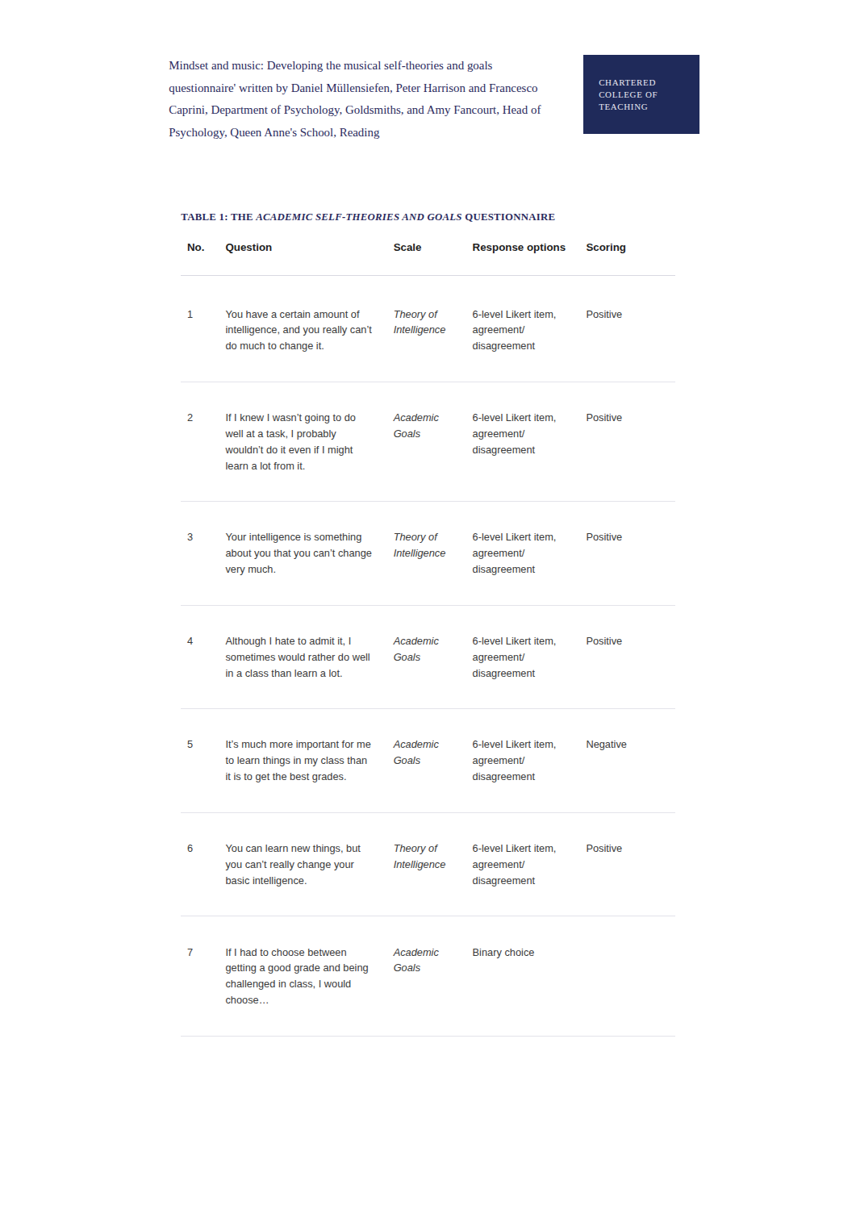Mindset and music: Developing the musical self-theories and goals questionnaire' written by Daniel Müllensiefen, Peter Harrison and Francesco Caprini, Department of Psychology, Goldsmiths, and Amy Fancourt, Head of Psychology, Queen Anne's School, Reading
Chartered
College of
Teaching
Table 1: The Academic Self-Theories and Goals Questionnaire
| No. | Question | Scale | Response options | Scoring |
| --- | --- | --- | --- | --- |
| 1 | You have a certain amount of intelligence, and you really can’t do much to change it. | Theory of Intelligence | 6-level Likert item, agreement/ disagreement | Positive |
| 2 | If I knew I wasn’t going to do well at a task, I probably wouldn’t do it even if I might learn a lot from it. | Academic Goals | 6-level Likert item, agreement/ disagreement | Positive |
| 3 | Your intelligence is something about you that you can’t change very much. | Theory of Intelligence | 6-level Likert item, agreement/ disagreement | Positive |
| 4 | Although I hate to admit it, I sometimes would rather do well in a class than learn a lot. | Academic Goals | 6-level Likert item, agreement/ disagreement | Positive |
| 5 | It’s much more important for me to learn things in my class than it is to get the best grades. | Academic Goals | 6-level Likert item, agreement/ disagreement | Negative |
| 6 | You can learn new things, but you can’t really change your basic intelligence. | Theory of Intelligence | 6-level Likert item, agreement/ disagreement | Positive |
| 7 | If I had to choose between getting a good grade and being challenged in class, I would choose… | Academic Goals | Binary choice | |